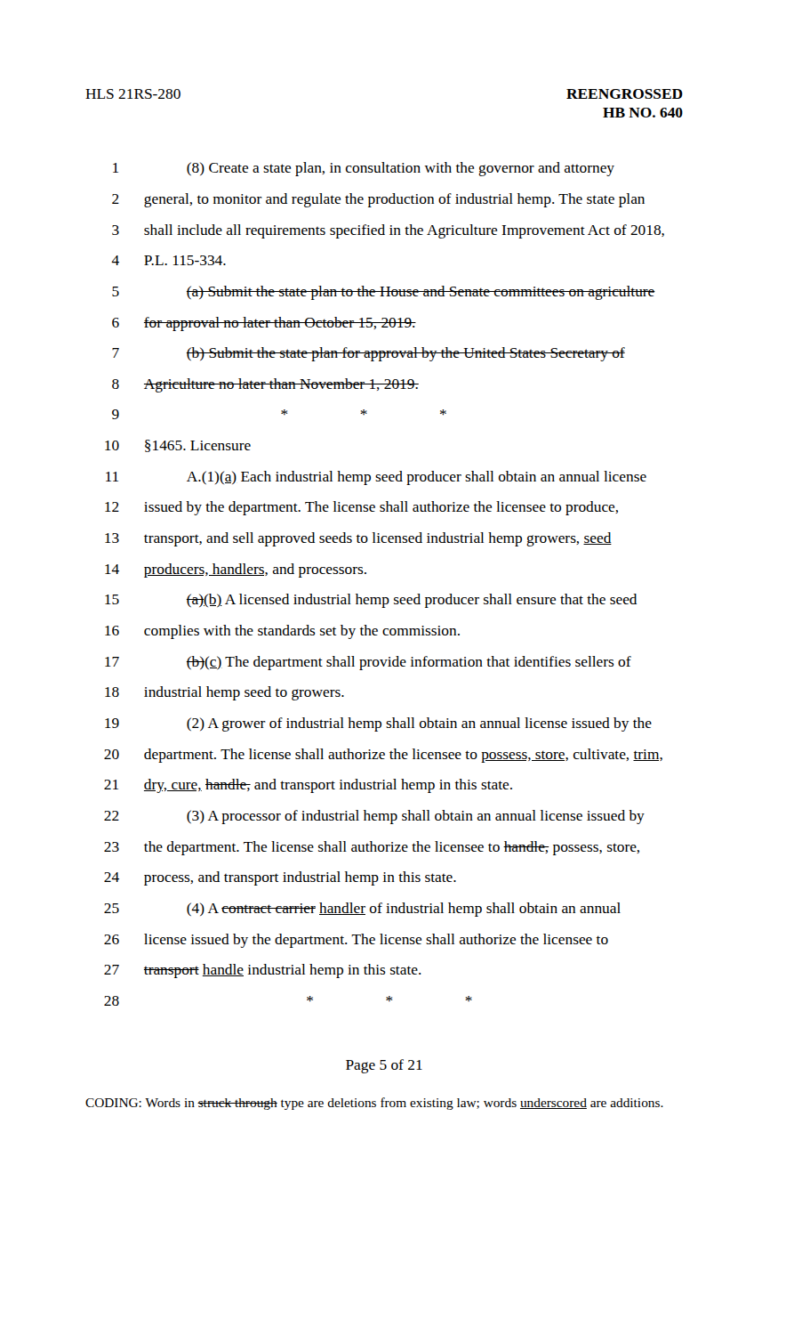HLS 21RS-280
REENGROSSED
HB NO. 640
1
(8) Create a state plan, in consultation with the governor and attorney
2
general, to monitor and regulate the production of industrial hemp. The state plan
3
shall include all requirements specified in the Agriculture Improvement Act of 2018,
4
P.L. 115-334.
5
(a) Submit the state plan to the House and Senate committees on agriculture
6
for approval no later than October 15, 2019.
7
(b) Submit the state plan for approval by the United States Secretary of
8
Agriculture no later than November 1, 2019.
9
* * *
10
§1465. Licensure
11
A.(1)(a) Each industrial hemp seed producer shall obtain an annual license
12
issued by the department. The license shall authorize the licensee to produce,
13
transport, and sell approved seeds to licensed industrial hemp growers, seed
14
producers, handlers, and processors.
15
(a)(b) A licensed industrial hemp seed producer shall ensure that the seed
16
complies with the standards set by the commission.
17
(b)(c) The department shall provide information that identifies sellers of
18
industrial hemp seed to growers.
19
(2) A grower of industrial hemp shall obtain an annual license issued by the
20
department. The license shall authorize the licensee to possess, store, cultivate, trim,
21
dry, cure, handle, and transport industrial hemp in this state.
22
(3) A processor of industrial hemp shall obtain an annual license issued by
23
the department. The license shall authorize the licensee to handle, possess, store,
24
process, and transport industrial hemp in this state.
25
(4) A contract carrier handler of industrial hemp shall obtain an annual
26
license issued by the department. The license shall authorize the licensee to
27
transport handle industrial hemp in this state.
28
* * *
Page 5 of 21
CODING: Words in struck through type are deletions from existing law; words underscored are additions.